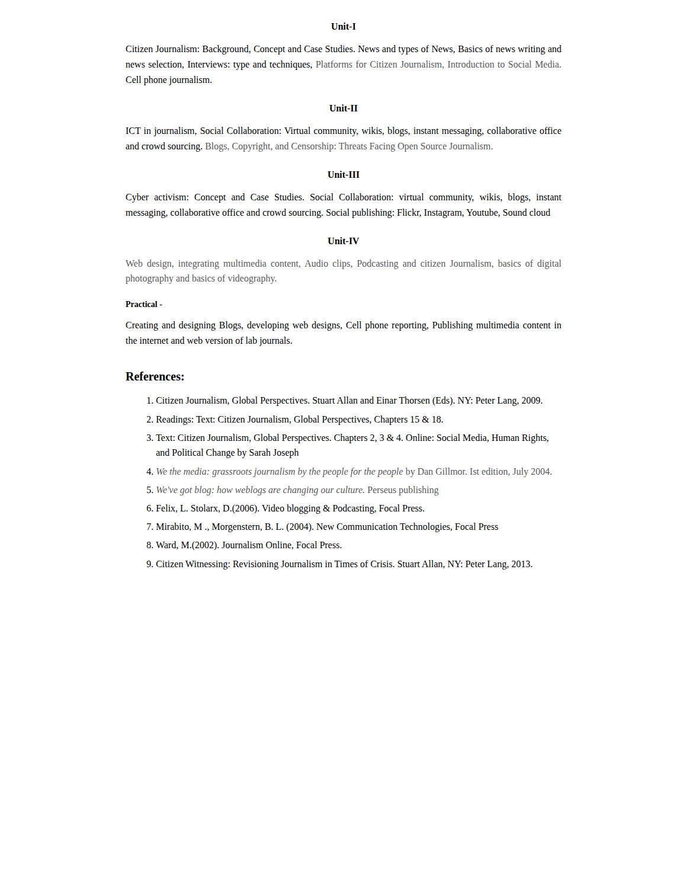Unit-I
Citizen Journalism: Background, Concept and Case Studies. News and types of News, Basics of news writing and news selection, Interviews: type and techniques, Platforms for Citizen Journalism, Introduction to Social Media. Cell phone journalism.
Unit-II
ICT in journalism, Social Collaboration: Virtual community, wikis, blogs, instant messaging, collaborative office and crowd sourcing. Blogs, Copyright, and Censorship: Threats Facing Open Source Journalism.
Unit-III
Cyber activism: Concept and Case Studies. Social Collaboration: virtual community, wikis, blogs, instant messaging, collaborative office and crowd sourcing. Social publishing: Flickr, Instagram, Youtube, Sound cloud
Unit-IV
Web design, integrating multimedia content, Audio clips, Podcasting and citizen Journalism, basics of digital photography and basics of videography.
Practical -
Creating and designing Blogs, developing web designs, Cell phone reporting, Publishing multimedia content in the internet and web version of lab journals.
References:
Citizen Journalism, Global Perspectives. Stuart Allan and Einar Thorsen (Eds). NY: Peter Lang, 2009.
Readings: Text: Citizen Journalism, Global Perspectives, Chapters 15 & 18.
Text: Citizen Journalism, Global Perspectives. Chapters 2, 3 & 4. Online: Social Media, Human Rights, and Political Change by Sarah Joseph
We the media: grassroots journalism by the people for the people by Dan Gillmor. Ist edition, July 2004.
We've got blog: how weblogs are changing our culture. Perseus publishing
Felix, L. Stolarx, D.(2006). Video blogging & Podcasting, Focal Press.
Mirabito, M ., Morgenstern, B. L. (2004). New Communication Technologies, Focal Press
Ward, M.(2002). Journalism Online, Focal Press.
Citizen Witnessing: Revisioning Journalism in Times of Crisis. Stuart Allan, NY: Peter Lang, 2013.